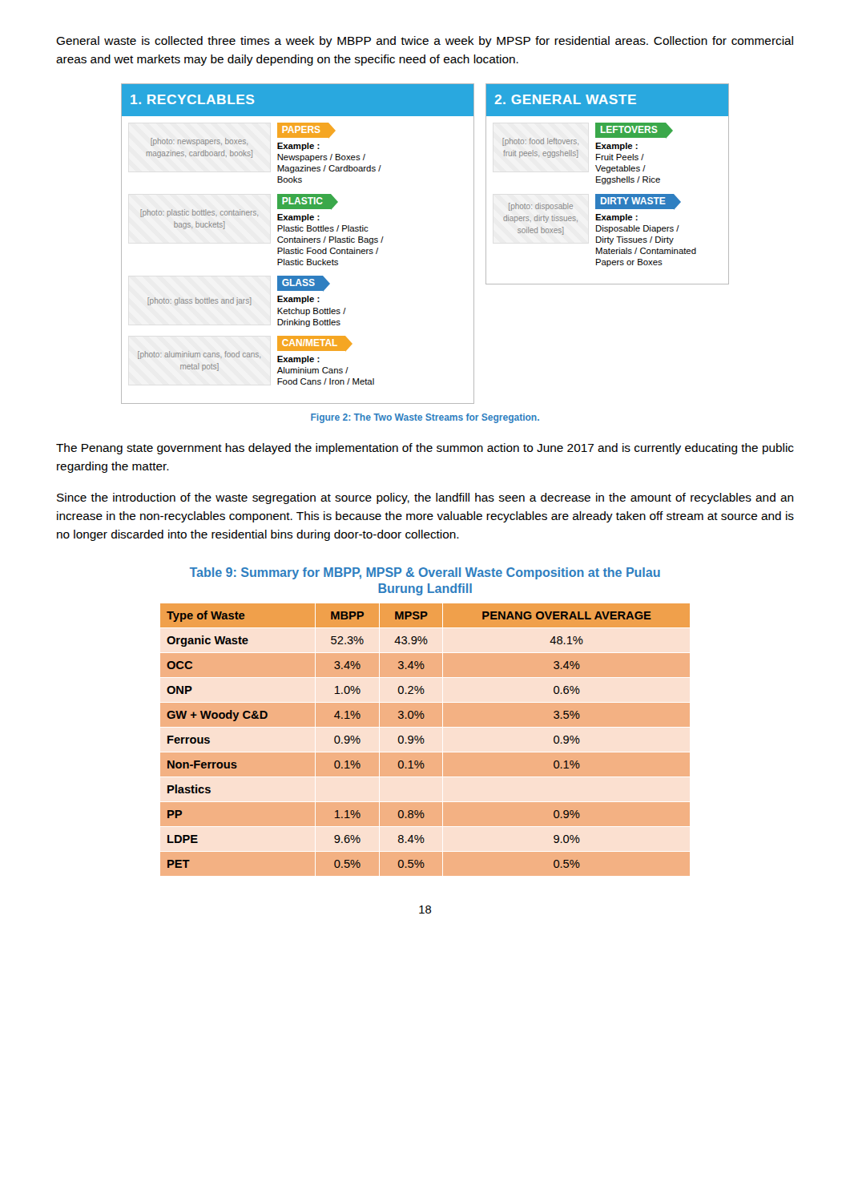General waste is collected three times a week by MBPP and twice a week by MPSP for residential areas. Collection for commercial areas and wet markets may be daily depending on the specific need of each location.
1. RECYCLABLES
[photo: newspapers, boxes, magazines, cardboard, books]
PAPERS
Example :
Newspapers / Boxes /
Magazines / Cardboards /
Books
[photo: plastic bottles, containers, bags, buckets]
PLASTIC
Example :
Plastic Bottles / Plastic
Containers / Plastic Bags /
Plastic Food Containers /
Plastic Buckets
[photo: glass bottles and jars]
GLASS
Example :
Ketchup Bottles /
Drinking Bottles
[photo: aluminium cans, food cans, metal pots]
CAN/METAL
Example :
Aluminium Cans /
Food Cans / Iron / Metal
2. GENERAL WASTE
[photo: food leftovers, fruit peels, eggshells]
LEFTOVERS
Example :
Fruit Peels /
Vegetables /
Eggshells / Rice
[photo: disposable diapers, dirty tissues, soiled boxes]
DIRTY WASTE
Example :
Disposable Diapers /
Dirty Tissues / Dirty
Materials / Contaminated
Papers or Boxes
Figure 2: The Two Waste Streams for Segregation.
The Penang state government has delayed the implementation of the summon action to June 2017 and is currently educating the public regarding the matter.
Since the introduction of the waste segregation at source policy, the landfill has seen a decrease in the amount of recyclables and an increase in the non-recyclables component. This is because the more valuable recyclables are already taken off stream at source and is no longer discarded into the residential bins during door-to-door collection.
Table 9: Summary for MBPP, MPSP & Overall Waste Composition at the Pulau Burung Landfill
| Type of Waste | MBPP | MPSP | PENANG OVERALL AVERAGE |
| --- | --- | --- | --- |
| Organic Waste | 52.3% | 43.9% | 48.1% |
| OCC | 3.4% | 3.4% | 3.4% |
| ONP | 1.0% | 0.2% | 0.6% |
| GW + Woody C&D | 4.1% | 3.0% | 3.5% |
| Ferrous | 0.9% | 0.9% | 0.9% |
| Non-Ferrous | 0.1% | 0.1% | 0.1% |
| Plastics | | | |
| PP | 1.1% | 0.8% | 0.9% |
| LDPE | 9.6% | 8.4% | 9.0% |
| PET | 0.5% | 0.5% | 0.5% |
18